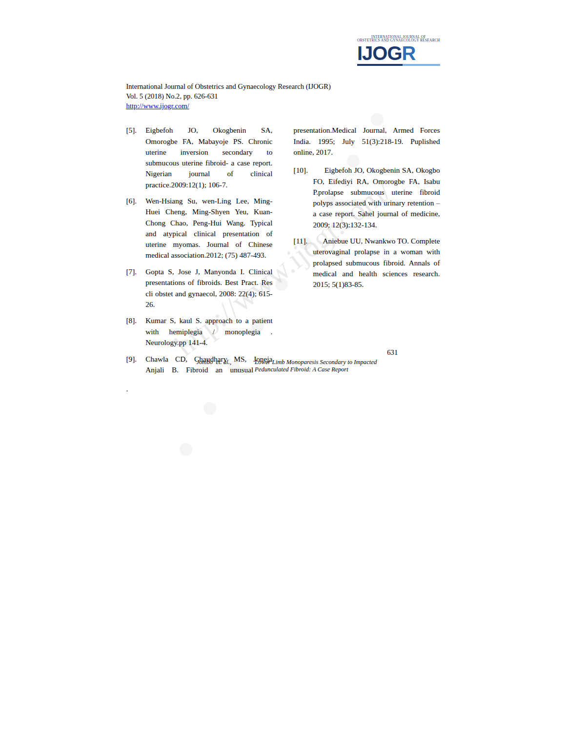http://www.ijogr.com/
INTERNATIONAL JOURNAL OF
OBSTETRICS AND GYNAECOLOGY RESEARCH
IJOGR
International Journal of Obstetrics and Gynaecology Research (IJOGR)
Vol. 5 (2018) No.2, pp. 626-631
http://www.ijogr.com/
[5]. Eigbefoh JO, Okogbenin SA, Omorogbe FA, Mabayoje PS. Chronic uterine inversion secondary to submucous uterine fibroid- a case report. Nigerian journal of clinical practice.2009:12(1); 106-7.
[6]. Wen-Hsiang Su, wen-Ling Lee, Ming-Huei Cheng, Ming-Shyen Yeu, Kuan-Chong Chao, Peng-Hui Wang. Typical and atypical clinical presentation of uterine myomas. Journal of Chinese medical association.2012; (75) 487-493.
[7]. Gopta S, Jose J, Manyonda I. Clinical presentations of fibroids. Best Pract. Res cli obstet and gynaecol, 2008: 22(4); 615-26.
[8]. Kumar S, kaul S. approach to a patient with hemiplegia / monoplegia . Neurology.pp 141-4.
[9]. Chawla CD, Chaudhary MS, Joneja Anjali B. Fibroid an unusual
.
presentation.Medical Journal, Armed Forces India. 1995; July 51(3):218-19. Puplished online, 2017.
[10]. Eigbefoh JO, Okogbenin SA, Okogbo FO, Eifediyi RA, Omorogbe FA, Isabu P.prolapse submucous uterine fibroid polyps associated with urinary retention – a case report. Sahel journal of medicine, 2009; 12(3):132-134.
[11]. Aniebue UU, Nwankwo TO. Complete uterovaginal prolapse in a woman with prolapsed submucous fibroid. Annals of medical and health sciences research. 2015; 5(1)83-85.
631
Jombo et. al., Lower Limb Monoparesis Secondary to Impacted Pedunculated Fibroid: A Case Report